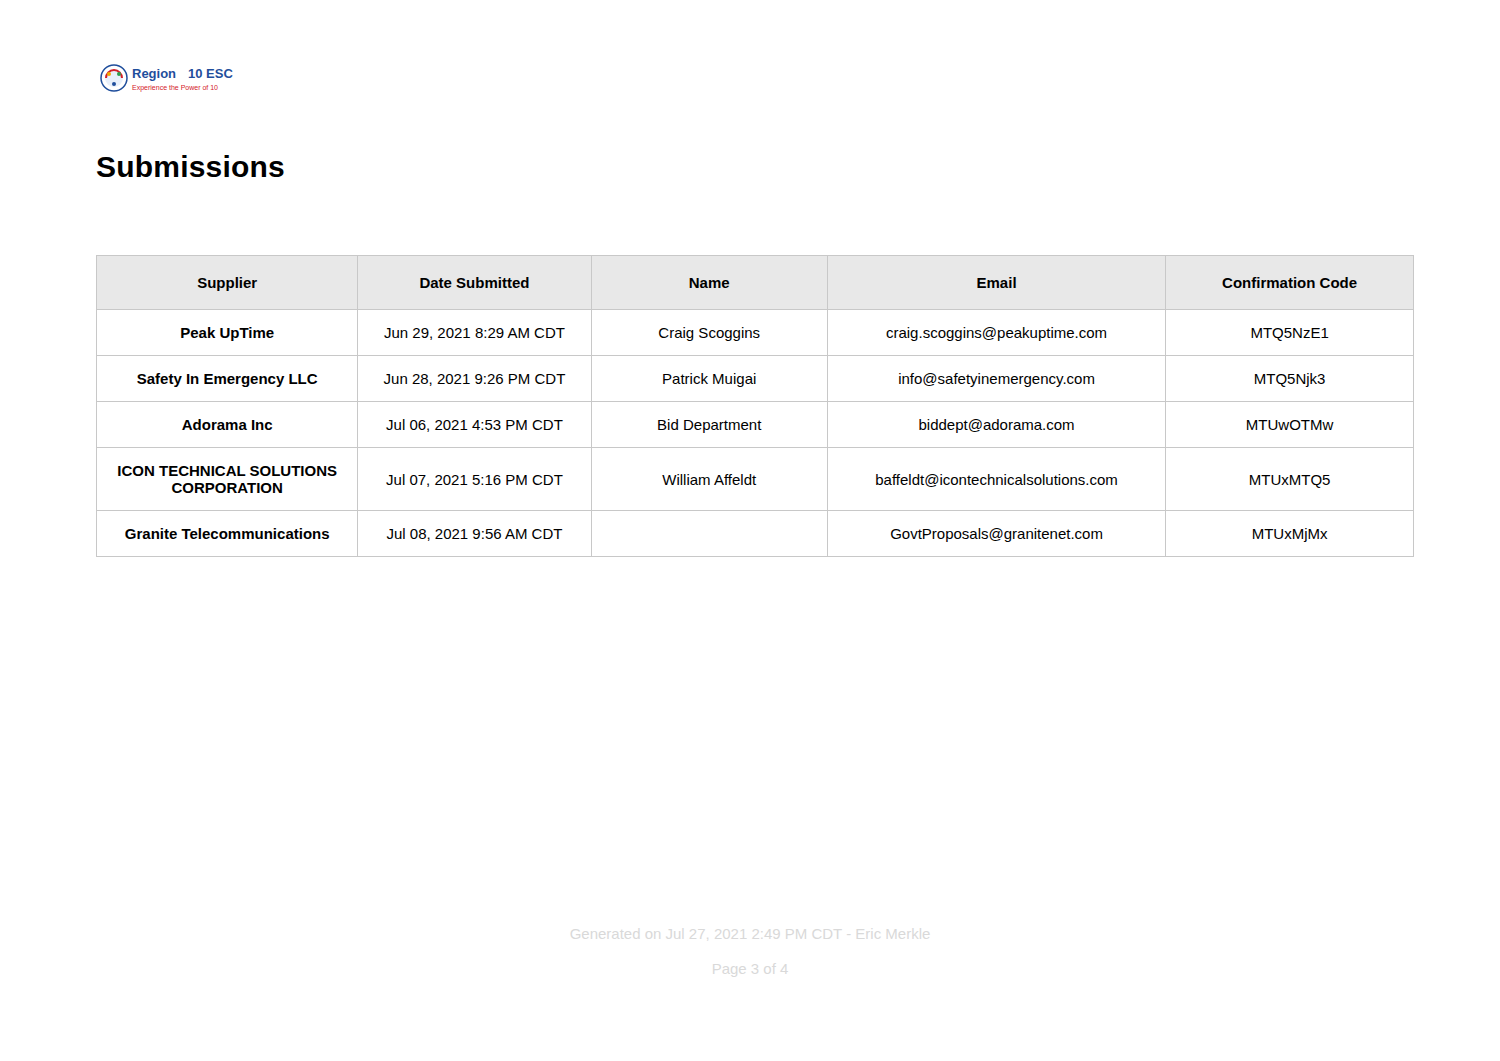Region 10 ESC Experience the Power of 10
Submissions
| Supplier | Date Submitted | Name | Email | Confirmation Code |
| --- | --- | --- | --- | --- |
| Peak UpTime | Jun 29, 2021 8:29 AM CDT | Craig Scoggins | craig.scoggins@peakuptime.com | MTQ5NzE1 |
| Safety In Emergency LLC | Jun 28, 2021 9:26 PM CDT | Patrick Muigai | info@safetyinemergency.com | MTQ5Njk3 |
| Adorama Inc | Jul 06, 2021 4:53 PM CDT | Bid Department | biddept@adorama.com | MTUwOTMw |
| ICON TECHNICAL SOLUTIONS CORPORATION | Jul 07, 2021 5:16 PM CDT | William Affeldt | baffeldt@icontechnicalsolutions.com | MTUxMTQ5 |
| Granite Telecommunications | Jul 08, 2021 9:56 AM CDT | | GovtProposals@granitenet.com | MTUxMjMx |
Generated on Jul 27, 2021 2:49 PM CDT - Eric Merkle
Page 3 of 4